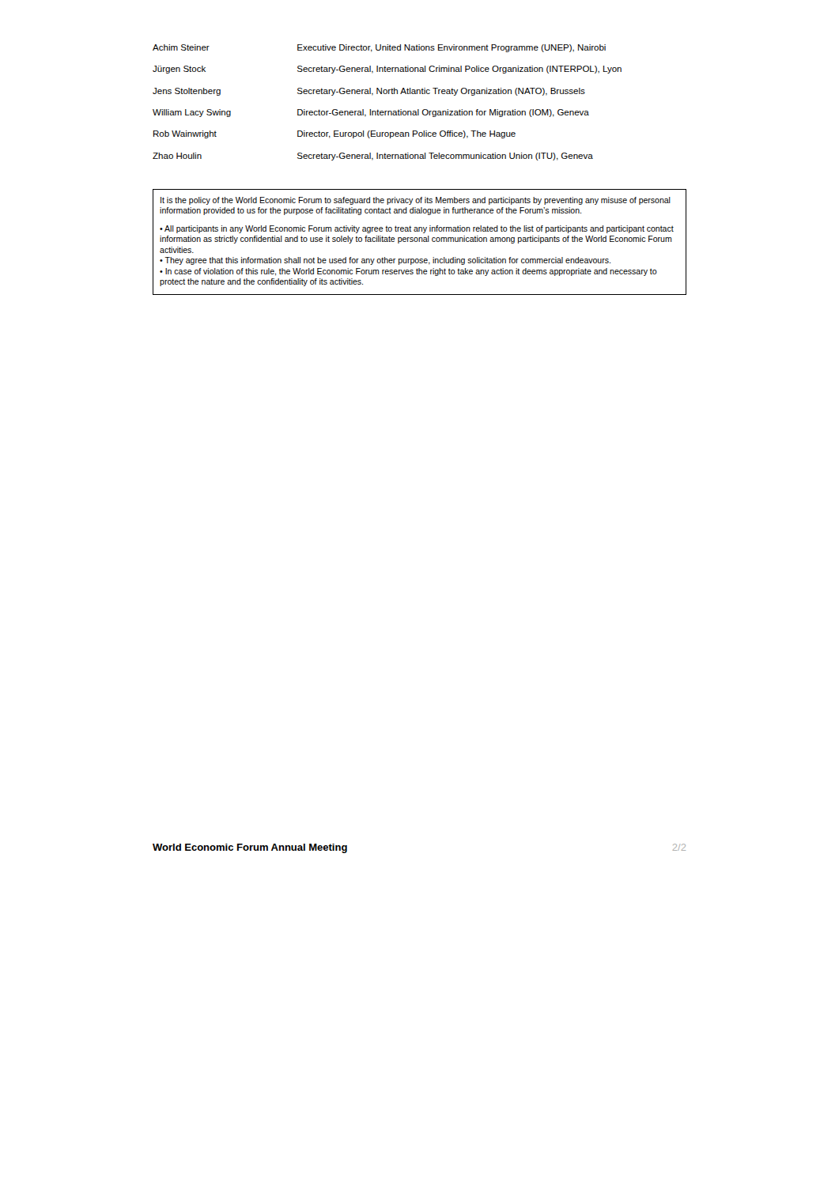| Achim Steiner | Executive Director, United Nations Environment Programme (UNEP), Nairobi |
| Jürgen Stock | Secretary-General, International Criminal Police Organization (INTERPOL), Lyon |
| Jens Stoltenberg | Secretary-General, North Atlantic Treaty Organization (NATO), Brussels |
| William Lacy Swing | Director-General, International Organization for Migration (IOM), Geneva |
| Rob Wainwright | Director, Europol (European Police Office), The Hague |
| Zhao Houlin | Secretary-General, International Telecommunication Union (ITU), Geneva |
It is the policy of the World Economic Forum to safeguard the privacy of its Members and participants by preventing any misuse of personal information provided to us for the purpose of facilitating contact and dialogue in furtherance of the Forum’s mission.
• All participants in any World Economic Forum activity agree to treat any information related to the list of participants and participant contact information as strictly confidential and to use it solely to facilitate personal communication among participants of the World Economic Forum activities.
• They agree that this information shall not be used for any other purpose, including solicitation for commercial endeavours.
• In case of violation of this rule, the World Economic Forum reserves the right to take any action it deems appropriate and necessary to protect the nature and the confidentiality of its activities.
World Economic Forum Annual Meeting
2/2